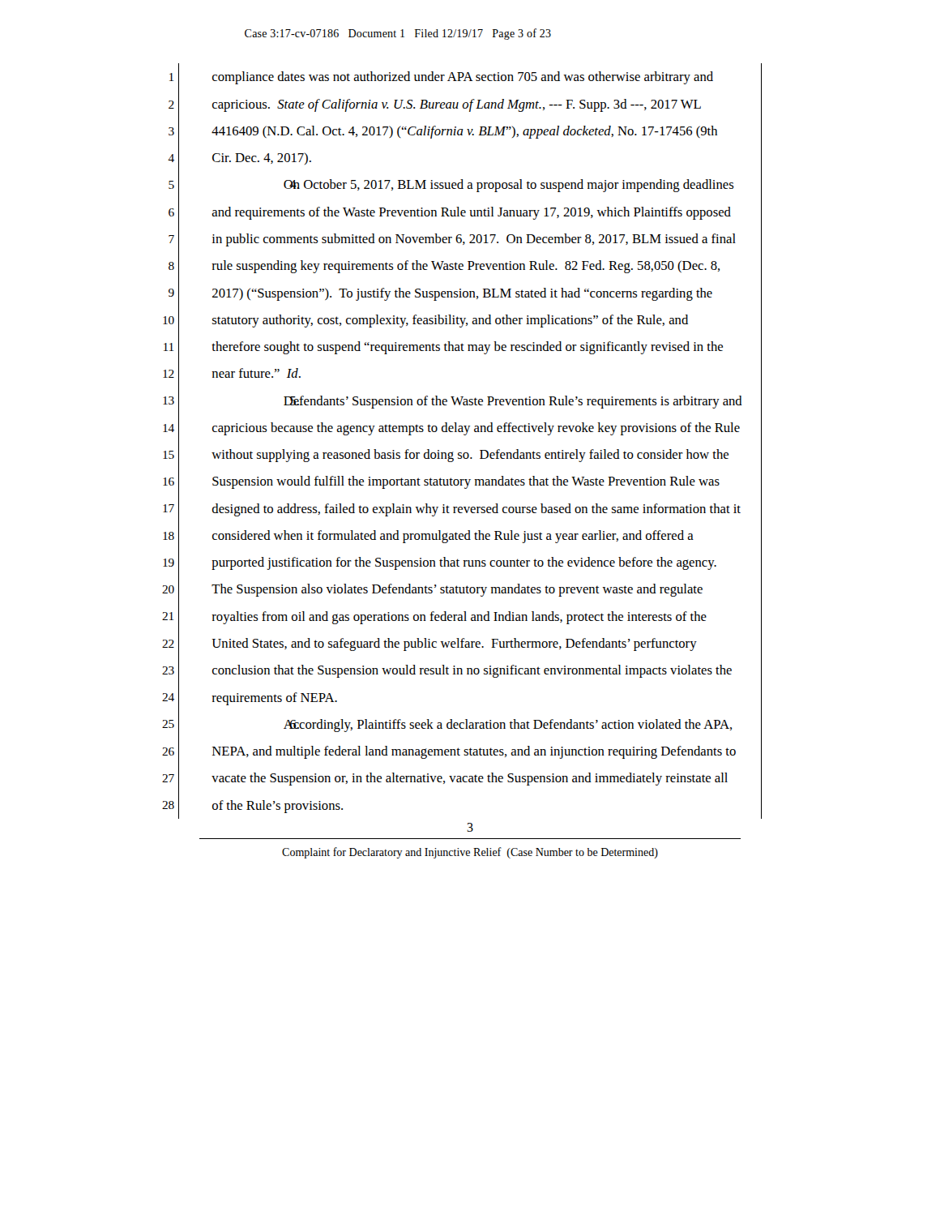Case 3:17-cv-07186 Document 1 Filed 12/19/17 Page 3 of 23
1
2
3
4
5
6
7
8
9
10
11
12
13
14
15
16
17
18
19
20
21
22
23
24
25
26
27
28
compliance dates was not authorized under APA section 705 and was otherwise arbitrary and
capricious. State of California v. U.S. Bureau of Land Mgmt., --- F. Supp. 3d ---, 2017 WL
4416409 (N.D. Cal. Oct. 4, 2017) (“California v. BLM”), appeal docketed, No. 17-17456 (9th
Cir. Dec. 4, 2017).
4. On October 5, 2017, BLM issued a proposal to suspend major impending deadlines
and requirements of the Waste Prevention Rule until January 17, 2019, which Plaintiffs opposed
in public comments submitted on November 6, 2017. On December 8, 2017, BLM issued a final
rule suspending key requirements of the Waste Prevention Rule. 82 Fed. Reg. 58,050 (Dec. 8,
2017) (“Suspension”). To justify the Suspension, BLM stated it had “concerns regarding the
statutory authority, cost, complexity, feasibility, and other implications” of the Rule, and
therefore sought to suspend “requirements that may be rescinded or significantly revised in the
near future.” Id.
5. Defendants’ Suspension of the Waste Prevention Rule’s requirements is arbitrary and
capricious because the agency attempts to delay and effectively revoke key provisions of the Rule
without supplying a reasoned basis for doing so. Defendants entirely failed to consider how the
Suspension would fulfill the important statutory mandates that the Waste Prevention Rule was
designed to address, failed to explain why it reversed course based on the same information that it
considered when it formulated and promulgated the Rule just a year earlier, and offered a
purported justification for the Suspension that runs counter to the evidence before the agency.
The Suspension also violates Defendants’ statutory mandates to prevent waste and regulate
royalties from oil and gas operations on federal and Indian lands, protect the interests of the
United States, and to safeguard the public welfare. Furthermore, Defendants’ perfunctory
conclusion that the Suspension would result in no significant environmental impacts violates the
requirements of NEPA.
6. Accordingly, Plaintiffs seek a declaration that Defendants’ action violated the APA,
NEPA, and multiple federal land management statutes, and an injunction requiring Defendants to
vacate the Suspension or, in the alternative, vacate the Suspension and immediately reinstate all
of the Rule’s provisions.
3
Complaint for Declaratory and Injunctive Relief (Case Number to be Determined)